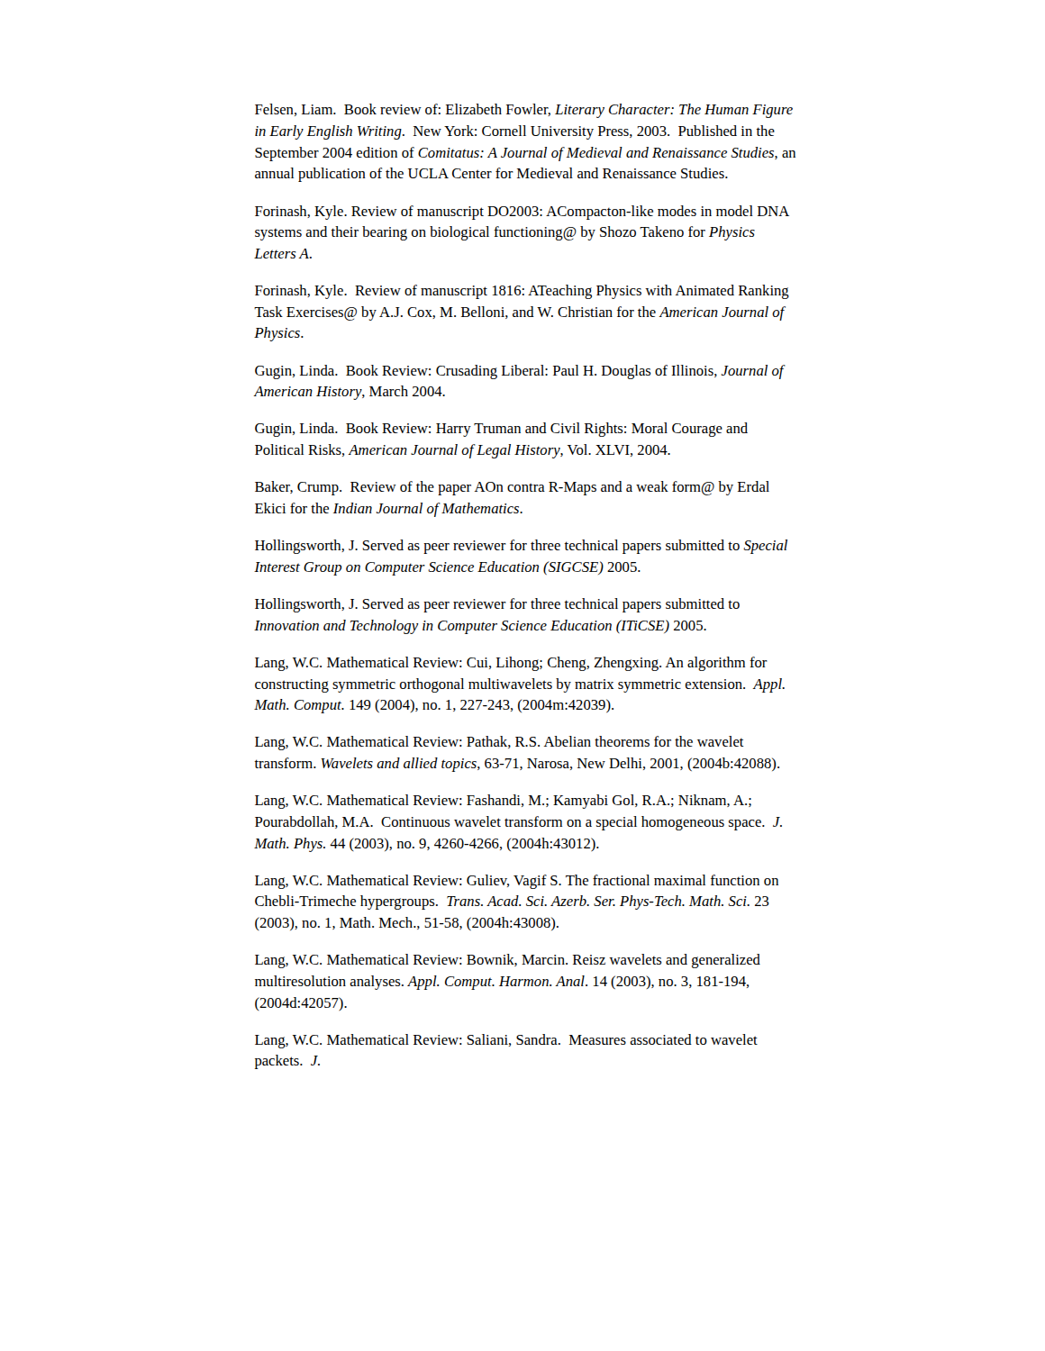Felsen, Liam. Book review of: Elizabeth Fowler, Literary Character: The Human Figure in Early English Writing. New York: Cornell University Press, 2003. Published in the September 2004 edition of Comitatus: A Journal of Medieval and Renaissance Studies, an annual publication of the UCLA Center for Medieval and Renaissance Studies.
Forinash, Kyle. Review of manuscript DO2003: ACompacton-like modes in model DNA systems and their bearing on biological functioning@ by Shozo Takeno for Physics Letters A.
Forinash, Kyle. Review of manuscript 1816: ATeaching Physics with Animated Ranking Task Exercises@ by A.J. Cox, M. Belloni, and W. Christian for the American Journal of Physics.
Gugin, Linda. Book Review: Crusading Liberal: Paul H. Douglas of Illinois, Journal of American History, March 2004.
Gugin, Linda. Book Review: Harry Truman and Civil Rights: Moral Courage and Political Risks, American Journal of Legal History, Vol. XLVI, 2004.
Baker, Crump. Review of the paper AOn contra R-Maps and a weak form@ by Erdal Ekici for the Indian Journal of Mathematics.
Hollingsworth, J. Served as peer reviewer for three technical papers submitted to Special Interest Group on Computer Science Education (SIGCSE) 2005.
Hollingsworth, J. Served as peer reviewer for three technical papers submitted to Innovation and Technology in Computer Science Education (ITiCSE) 2005.
Lang, W.C. Mathematical Review: Cui, Lihong; Cheng, Zhengxing. An algorithm for constructing symmetric orthogonal multiwavelets by matrix symmetric extension. Appl. Math. Comput. 149 (2004), no. 1, 227-243, (2004m:42039).
Lang, W.C. Mathematical Review: Pathak, R.S. Abelian theorems for the wavelet transform. Wavelets and allied topics, 63-71, Narosa, New Delhi, 2001, (2004b:42088).
Lang, W.C. Mathematical Review: Fashandi, M.; Kamyabi Gol, R.A.; Niknam, A.; Pourabdollah, M.A. Continuous wavelet transform on a special homogeneous space. J. Math. Phys. 44 (2003), no. 9, 4260-4266, (2004h:43012).
Lang, W.C. Mathematical Review: Guliev, Vagif S. The fractional maximal function on Chebli-Trimeche hypergroups. Trans. Acad. Sci. Azerb. Ser. Phys-Tech. Math. Sci. 23 (2003), no. 1, Math. Mech., 51-58, (2004h:43008).
Lang, W.C. Mathematical Review: Bownik, Marcin. Reisz wavelets and generalized multiresolution analyses. Appl. Comput. Harmon. Anal. 14 (2003), no. 3, 181-194, (2004d:42057).
Lang, W.C. Mathematical Review: Saliani, Sandra. Measures associated to wavelet packets. J.